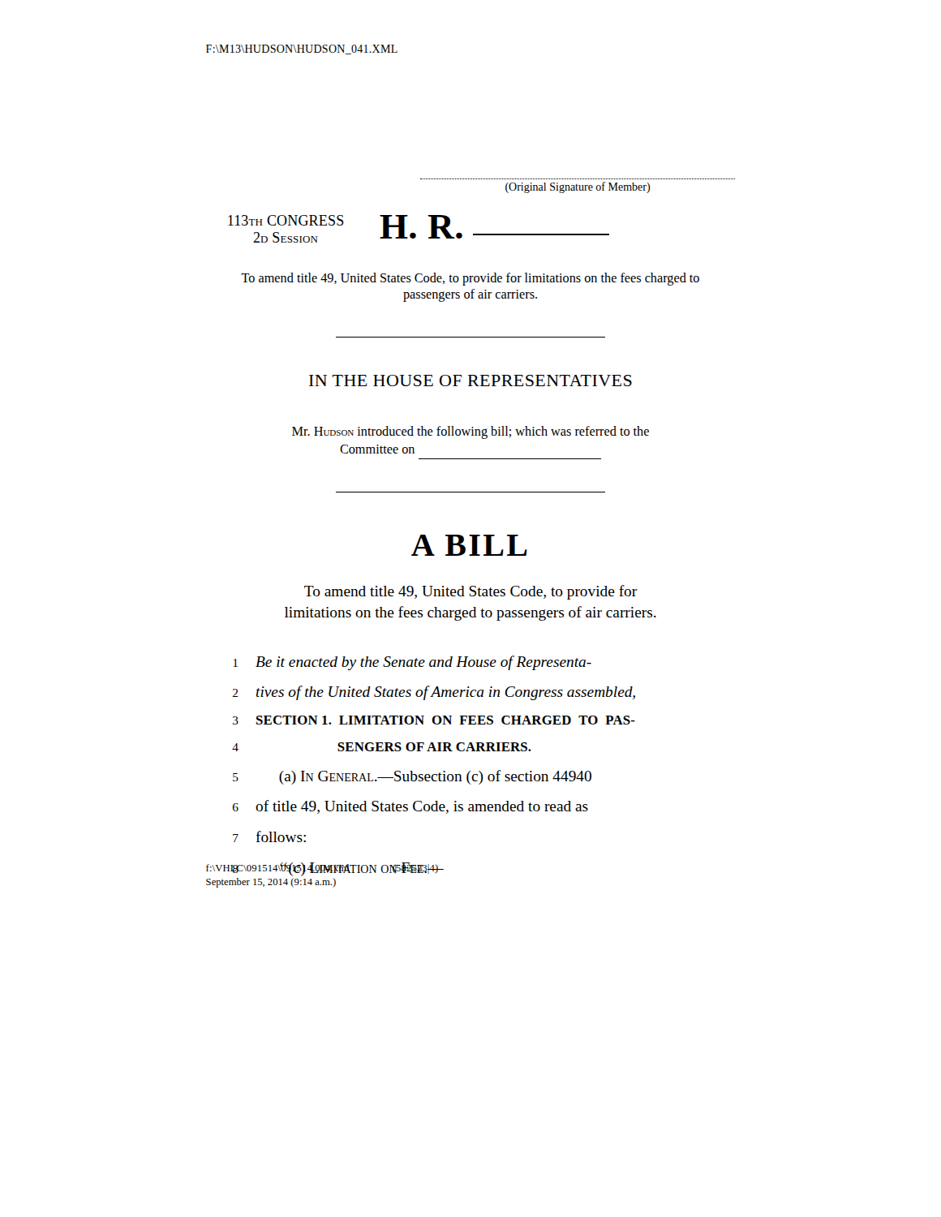F:\M13\HUDSON\HUDSON_041.XML
(Original Signature of Member)
113th CONGRESS
2d Session
H. R.
To amend title 49, United States Code, to provide for limitations on the fees charged to passengers of air carriers.
IN THE HOUSE OF REPRESENTATIVES
Mr. Hudson introduced the following bill; which was referred to the
Committee on
A BILL
To amend title 49, United States Code, to provide for
limitations on the fees charged to passengers of air carriers.
1 Be it enacted by the Senate and House of Representa-
2 tives of the United States of America in Congress assembled,
3 SECTION 1. LIMITATION ON FEES CHARGED TO PAS-
4 SENGERS OF AIR CARRIERS.
5(a) In General.—Subsection (c) of section 44940
6 of title 49, United States Code, is amended to read as
7 follows:
8‘‘(c) Limitation on Fee.—
f:\VHLC\091514\091514.004.xml(582523|4)
September 15, 2014 (9:14 a.m.)